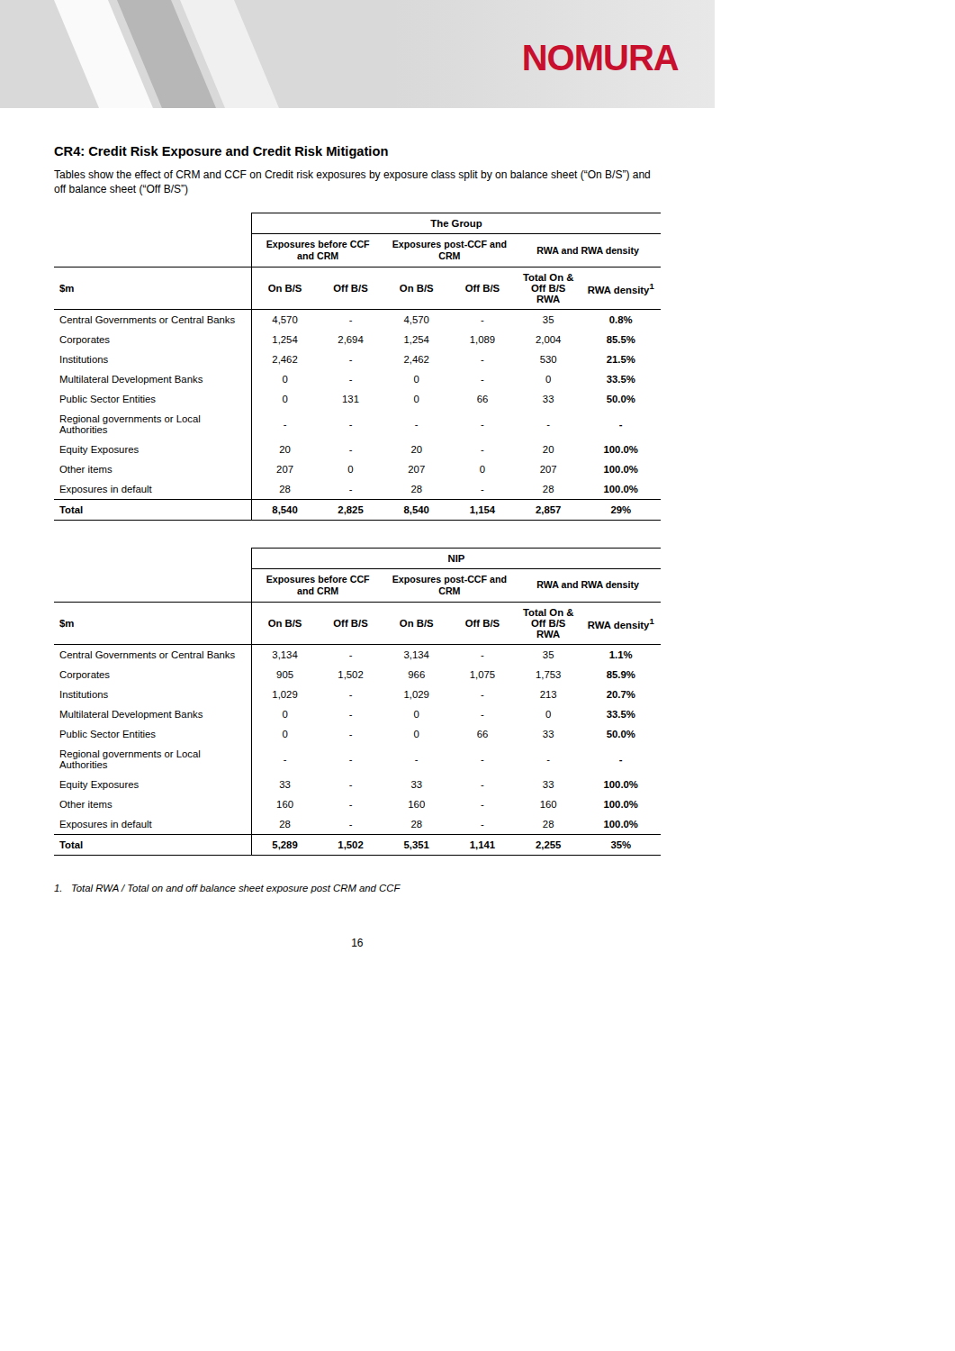NOMURA
CR4: Credit Risk Exposure and Credit Risk Mitigation
Tables show the effect of CRM and CCF on Credit risk exposures by exposure class split by on balance sheet (“On B/S”) and off balance sheet (“Off B/S”)
| | The Group |
| --- | --- |
| | Exposures before CCF and CRM | Exposures post-CCF and CRM | RWA and RWA density |
| $m | On B/S | Off B/S | On B/S | Off B/S | Total On & Off B/S RWA | RWA density 1 |
| Central Governments or Central Banks | 4,570 | - | 4,570 | - | 35 | 0.8% |
| Corporates | 1,254 | 2,694 | 1,254 | 1,089 | 2,004 | 85.5% |
| Institutions | 2,462 | - | 2,462 | - | 530 | 21.5% |
| Multilateral Development Banks | 0 | - | 0 | - | 0 | 33.5% |
| Public Sector Entities | 0 | 131 | 0 | 66 | 33 | 50.0% |
| Regional governments or Local Authorities | - | - | - | - | - | - |
| Equity Exposures | 20 | - | 20 | - | 20 | 100.0% |
| Other items | 207 | 0 | 207 | 0 | 207 | 100.0% |
| Exposures in default | 28 | - | 28 | - | 28 | 100.0% |
| Total | 8,540 | 2,825 | 8,540 | 1,154 | 2,857 | 29% |
| | NIP |
| --- | --- |
| | Exposures before CCF and CRM | Exposures post-CCF and CRM | RWA and RWA density |
| $m | On B/S | Off B/S | On B/S | Off B/S | Total On & Off B/S RWA | RWA density 1 |
| Central Governments or Central Banks | 3,134 | - | 3,134 | - | 35 | 1.1% |
| Corporates | 905 | 1,502 | 966 | 1,075 | 1,753 | 85.9% |
| Institutions | 1,029 | - | 1,029 | - | 213 | 20.7% |
| Multilateral Development Banks | 0 | - | 0 | - | 0 | 33.5% |
| Public Sector Entities | 0 | - | 0 | 66 | 33 | 50.0% |
| Regional governments or Local Authorities | - | - | - | - | - | - |
| Equity Exposures | 33 | - | 33 | - | 33 | 100.0% |
| Other items | 160 | - | 160 | - | 160 | 100.0% |
| Exposures in default | 28 | - | 28 | - | 28 | 100.0% |
| Total | 5,289 | 1,502 | 5,351 | 1,141 | 2,255 | 35% |
1. Total RWA / Total on and off balance sheet exposure post CRM and CCF
16